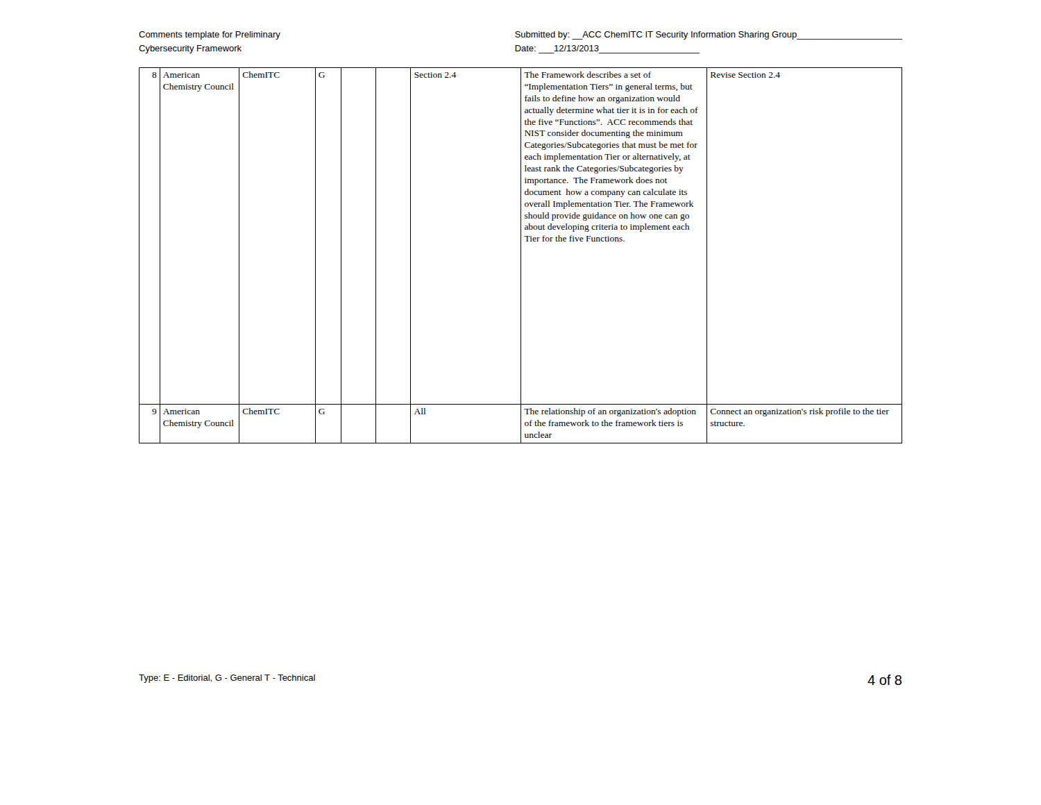Comments template for Preliminary
Cybersecurity Framework
Submitted by: __ACC ChemITC IT Security Information Sharing Group_____________________
Date: ___12/13/2013____________________
| 8 | American Chemistry Council | ChemITC | G | | | Section 2.4 | The Framework describes a set of “Implementation Tiers” in general terms, but fails to define how an organization would actually determine what tier it is in for each of the five “Functions”. ACC recommends that NIST consider documenting the minimum Categories/Subcategories that must be met for each implementation Tier or alternatively, at least rank the Categories/Subcategories by importance. The Framework does not document how a company can calculate its overall Implementation Tier. The Framework should provide guidance on how one can go about developing criteria to implement each Tier for the five Functions. | Revise Section 2.4 |
| 9 | American Chemistry Council | ChemITC | G | | | All | The relationship of an organization's adoption of the framework to the framework tiers is unclear | Connect an organization's risk profile to the tier structure. |
Type: E - Editorial, G - General T - Technical
4 of 8